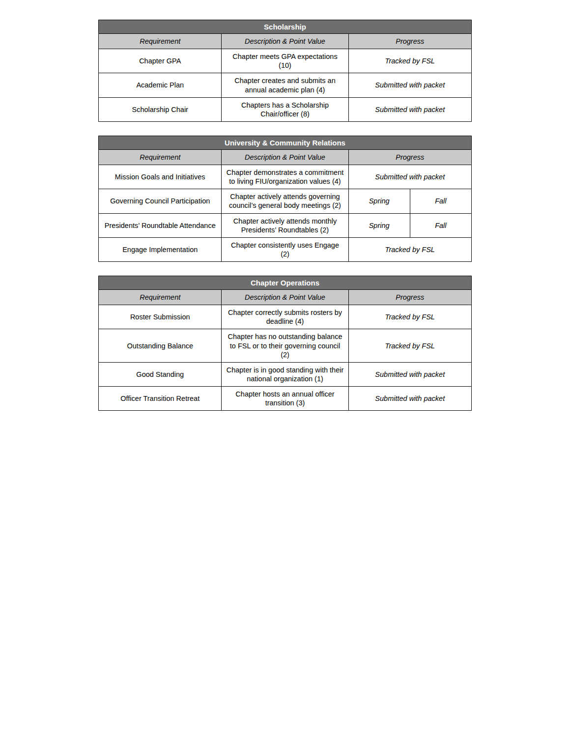Scholarship
| Requirement | Description & Point Value | Progress |
| --- | --- | --- |
| Chapter GPA | Chapter meets GPA expectations (10) | Tracked by FSL |
| Academic Plan | Chapter creates and submits an annual academic plan (4) | Submitted with packet |
| Scholarship Chair | Chapters has a Scholarship Chair/officer (8) | Submitted with packet |
University & Community Relations
| Requirement | Description & Point Value | Progress |
| --- | --- | --- |
| Mission Goals and Initiatives | Chapter demonstrates a commitment to living FIU/organization values (4) | Submitted with packet |
| Governing Council Participation | Chapter actively attends governing council’s general body meetings (2) | Spring | Fall |
| Presidents’ Roundtable Attendance | Chapter actively attends monthly Presidents’ Roundtables (2) | Spring | Fall |
| Engage Implementation | Chapter consistently uses Engage (2) | Tracked by FSL |
Chapter Operations
| Requirement | Description & Point Value | Progress |
| --- | --- | --- |
| Roster Submission | Chapter correctly submits rosters by deadline (4) | Tracked by FSL |
| Outstanding Balance | Chapter has no outstanding balance to FSL or to their governing council (2) | Tracked by FSL |
| Good Standing | Chapter is in good standing with their national organization (1) | Submitted with packet |
| Officer Transition Retreat | Chapter hosts an annual officer transition (3) | Submitted with packet |